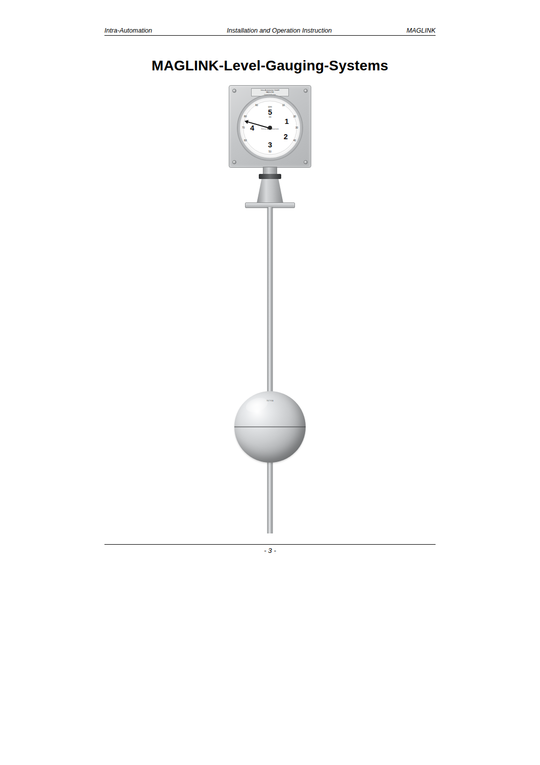Intra-Automation
Installation and Operation Instruction
MAGLINK
MAGLINK-Level-Gauging-Systems
Intra-Automation GmbH
MAGLINK
Level Indicator
cm m 10 20 30 40 50 60 70 80 90 5 1 2 3 4 Intra-Automation
INTRA
- 3 -